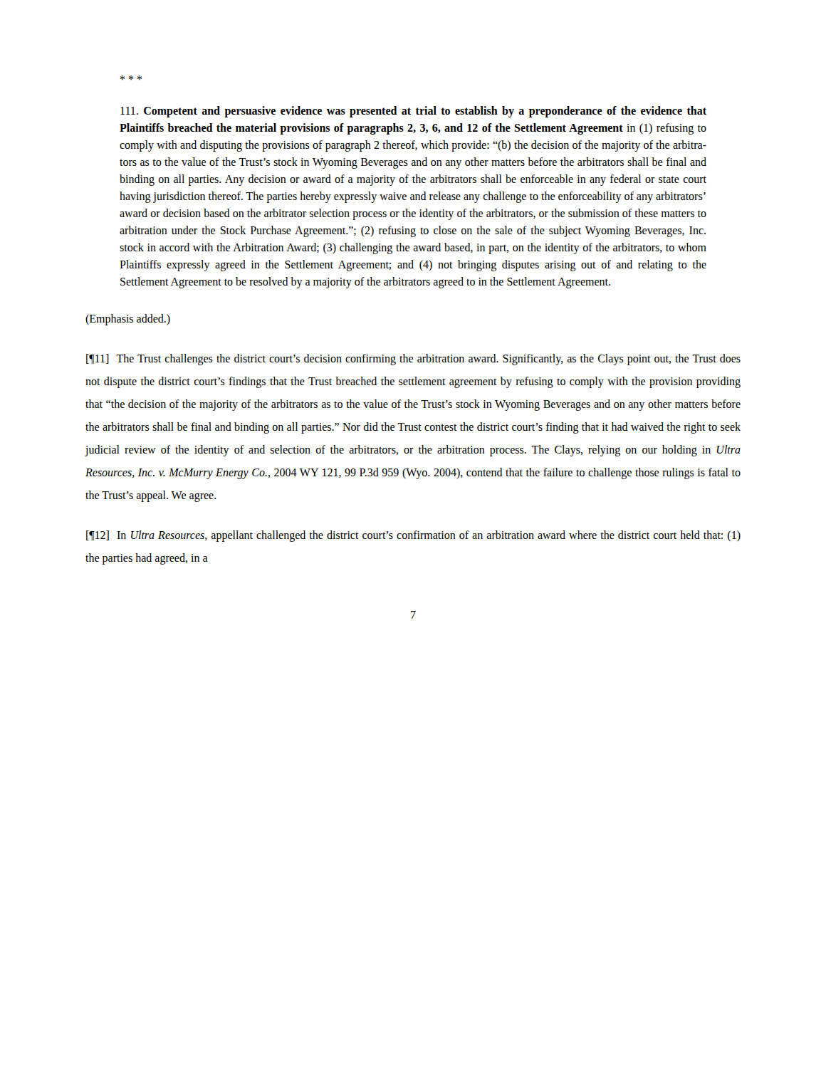* * *
111. Competent and persuasive evidence was presented at trial to establish by a preponderance of the evidence that Plaintiffs breached the material provisions of paragraphs 2, 3, 6, and 12 of the Settlement Agreement in (1) refusing to comply with and disputing the provisions of paragraph 2 thereof, which provide: “(b) the decision of the majority of the arbitrators as to the value of the Trust’s stock in Wyoming Beverages and on any other matters before the arbitrators shall be final and binding on all parties. Any decision or award of a majority of the arbitrators shall be enforceable in any federal or state court having jurisdiction thereof. The parties hereby expressly waive and release any challenge to the enforceability of any arbitrators’ award or decision based on the arbitrator selection process or the identity of the arbitrators, or the submission of these matters to arbitration under the Stock Purchase Agreement.”; (2) refusing to close on the sale of the subject Wyoming Beverages, Inc. stock in accord with the Arbitration Award; (3) challenging the award based, in part, on the identity of the arbitrators, to whom Plaintiffs expressly agreed in the Settlement Agreement; and (4) not bringing disputes arising out of and relating to the Settlement Agreement to be resolved by a majority of the arbitrators agreed to in the Settlement Agreement.
(Emphasis added.)
[¶11] The Trust challenges the district court’s decision confirming the arbitration award. Significantly, as the Clays point out, the Trust does not dispute the district court’s findings that the Trust breached the settlement agreement by refusing to comply with the provision providing that “the decision of the majority of the arbitrators as to the value of the Trust’s stock in Wyoming Beverages and on any other matters before the arbitrators shall be final and binding on all parties.” Nor did the Trust contest the district court’s finding that it had waived the right to seek judicial review of the identity of and selection of the arbitrators, or the arbitration process. The Clays, relying on our holding in Ultra Resources, Inc. v. McMurry Energy Co., 2004 WY 121, 99 P.3d 959 (Wyo. 2004), contend that the failure to challenge those rulings is fatal to the Trust’s appeal. We agree.
[¶12] In Ultra Resources, appellant challenged the district court’s confirmation of an arbitration award where the district court held that: (1) the parties had agreed, in a
7